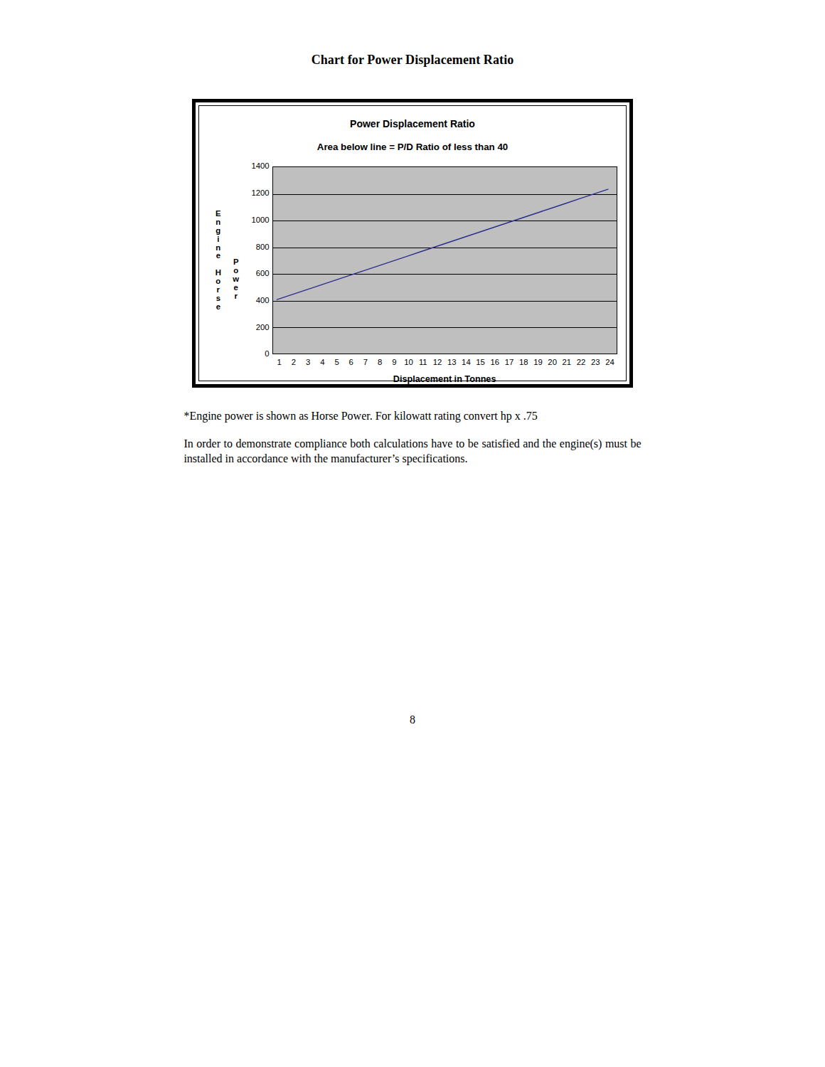Chart for Power Displacement Ratio
Power Displacement Ratio
Area below line = P/D Ratio of less than 40
E
n
g
i
n
e
H
o
r
s
e
P
o
w
e
r
1400
1200
1000
800
600
400
200
0
1 2 3 4 5 6 7 8 9 10 11 12 13 14 15 16 17 18 19 20 21 22 23 24
Displacement in Tonnes
*Engine power is shown as Horse Power. For kilowatt rating convert hp x .75
In order to demonstrate compliance both calculations have to be satisfied and the engine(s) must be installed in accordance with the manufacturer’s specifications.
8